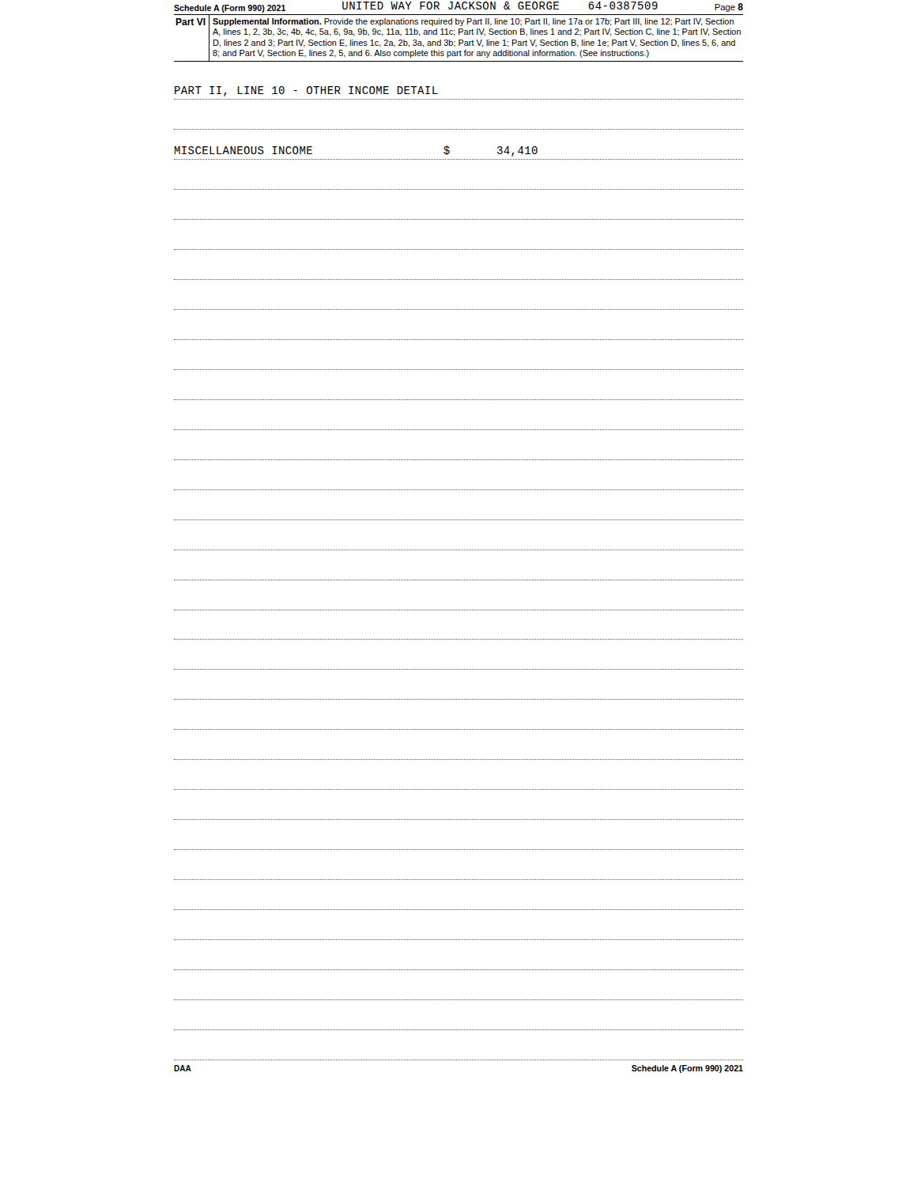Schedule A (Form 990) 2021
UNITED WAY FOR JACKSON & GEORGE 64-0387509
Page 8
Part VI
Supplemental Information. Provide the explanations required by Part II, line 10; Part II, line 17a or 17b; Part III, line 12; Part IV, Section A, lines 1, 2, 3b, 3c, 4b, 4c, 5a, 6, 9a, 9b, 9c, 11a, 11b, and 11c; Part IV, Section B, lines 1 and 2; Part IV, Section C, line 1; Part IV, Section D, lines 2 and 3; Part IV, Section E, lines 1c, 2a, 2b, 3a, and 3b; Part V, line 1; Part V, Section B, line 1e; Part V, Section D, lines 5, 6, and 8; and Part V, Section E, lines 2, 5, and 6. Also complete this part for any additional information. (See instructions.)
PART II, LINE 10 - OTHER INCOME DETAIL
MISCELLANEOUS INCOME $ 34,410
DAA
Schedule A (Form 990) 2021